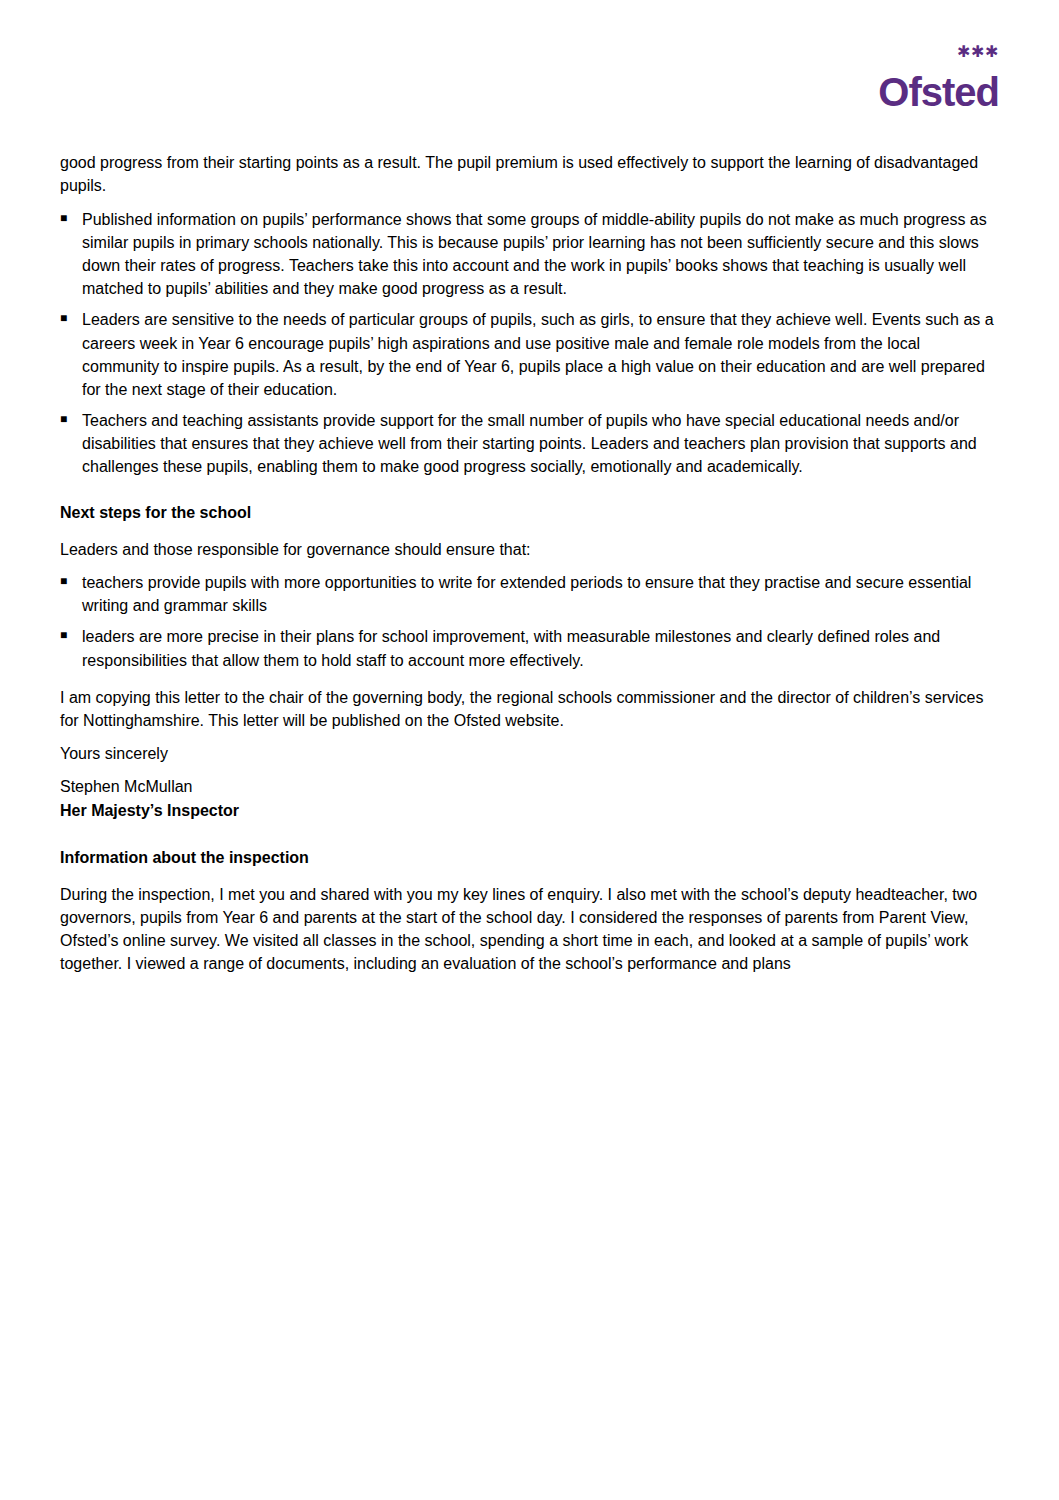✱✱✱
Ofsted
good progress from their starting points as a result. The pupil premium is used effectively to support the learning of disadvantaged pupils.
Published information on pupils’ performance shows that some groups of middle-ability pupils do not make as much progress as similar pupils in primary schools nationally. This is because pupils’ prior learning has not been sufficiently secure and this slows down their rates of progress. Teachers take this into account and the work in pupils’ books shows that teaching is usually well matched to pupils’ abilities and they make good progress as a result.
Leaders are sensitive to the needs of particular groups of pupils, such as girls, to ensure that they achieve well. Events such as a careers week in Year 6 encourage pupils’ high aspirations and use positive male and female role models from the local community to inspire pupils. As a result, by the end of Year 6, pupils place a high value on their education and are well prepared for the next stage of their education.
Teachers and teaching assistants provide support for the small number of pupils who have special educational needs and/or disabilities that ensures that they achieve well from their starting points. Leaders and teachers plan provision that supports and challenges these pupils, enabling them to make good progress socially, emotionally and academically.
Next steps for the school
Leaders and those responsible for governance should ensure that:
teachers provide pupils with more opportunities to write for extended periods to ensure that they practise and secure essential writing and grammar skills
leaders are more precise in their plans for school improvement, with measurable milestones and clearly defined roles and responsibilities that allow them to hold staff to account more effectively.
I am copying this letter to the chair of the governing body, the regional schools commissioner and the director of children’s services for Nottinghamshire. This letter will be published on the Ofsted website.
Yours sincerely
Stephen McMullan
Her Majesty’s Inspector
Information about the inspection
During the inspection, I met you and shared with you my key lines of enquiry. I also met with the school’s deputy headteacher, two governors, pupils from Year 6 and parents at the start of the school day. I considered the responses of parents from Parent View, Ofsted’s online survey. We visited all classes in the school, spending a short time in each, and looked at a sample of pupils’ work together. I viewed a range of documents, including an evaluation of the school’s performance and plans